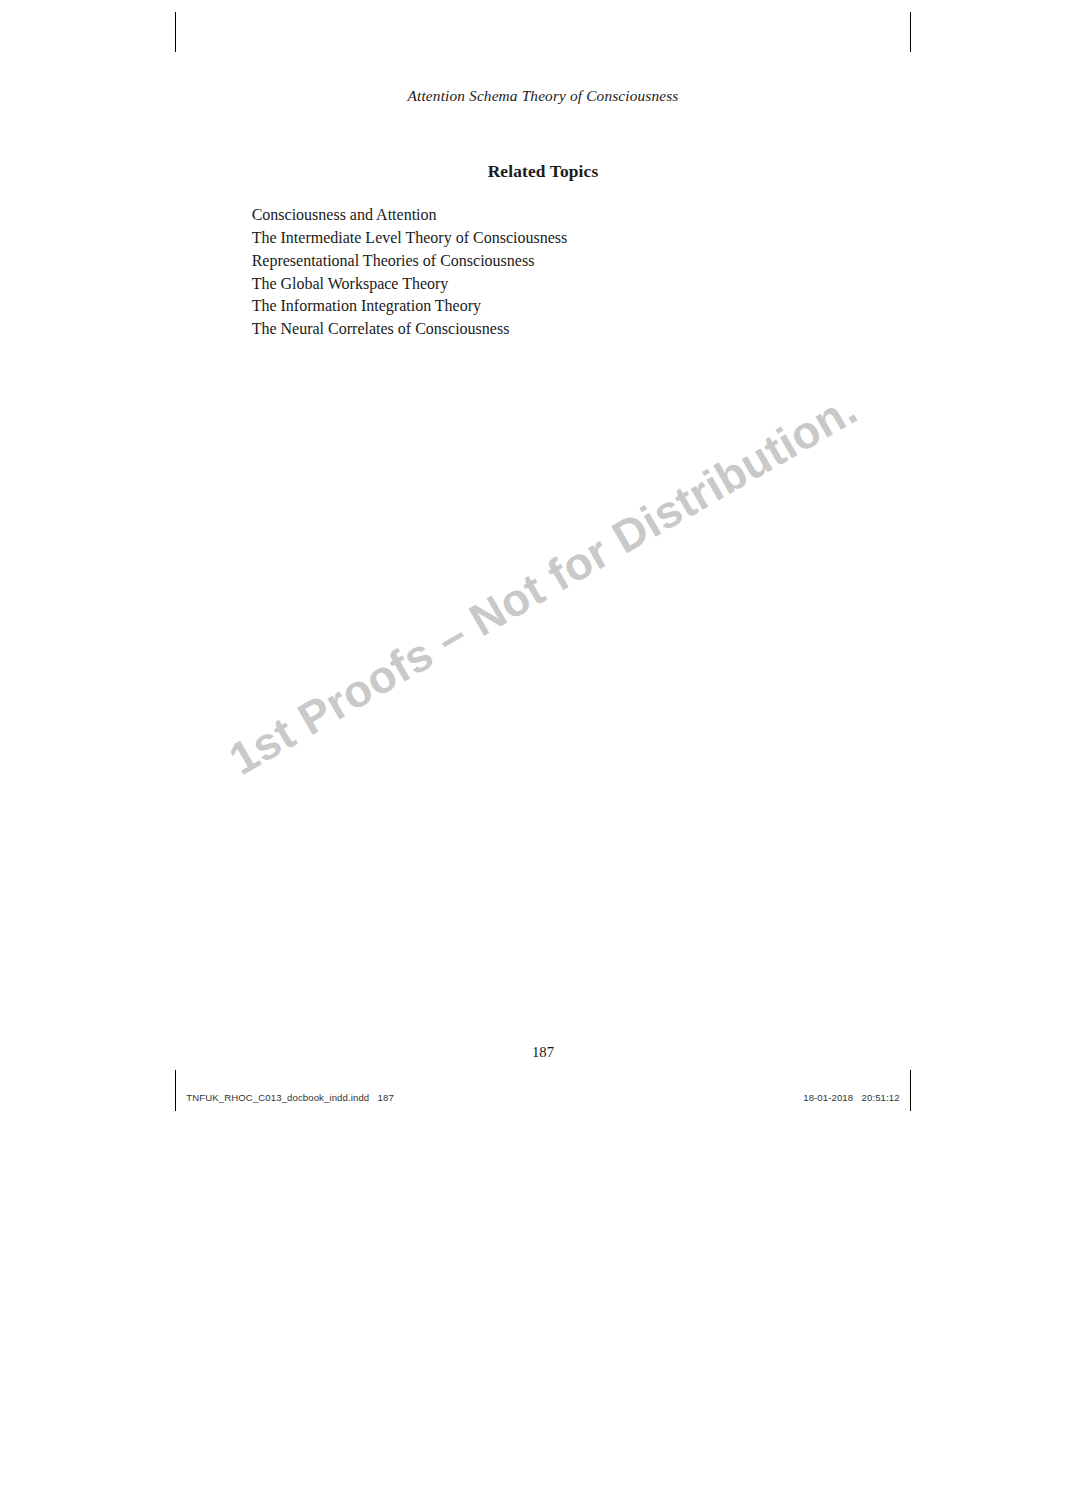Attention Schema Theory of Consciousness
Related Topics
Consciousness and Attention
The Intermediate Level Theory of Consciousness
Representational Theories of Consciousness
The Global Workspace Theory
The Information Integration Theory
The Neural Correlates of Consciousness
1st Proofs – Not for Distribution.
187
TNFUK_RHOC_C013_docbook_indd.indd 187 18-01-2018 20:51:12